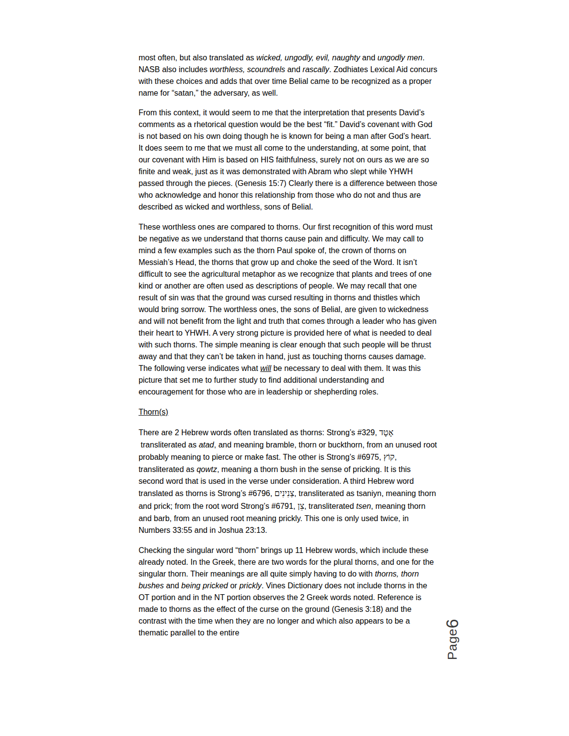most often, but also translated as wicked, ungodly, evil, naughty and ungodly men. NASB also includes worthless, scoundrels and rascally. Zodhiates Lexical Aid concurs with these choices and adds that over time Belial came to be recognized as a proper name for “satan,” the adversary, as well.
From this context, it would seem to me that the interpretation that presents David’s comments as a rhetorical question would be the best “fit.” David’s covenant with God is not based on his own doing though he is known for being a man after God’s heart. It does seem to me that we must all come to the understanding, at some point, that our covenant with Him is based on HIS faithfulness, surely not on ours as we are so finite and weak, just as it was demonstrated with Abram who slept while YHWH passed through the pieces. (Genesis 15:7) Clearly there is a difference between those who acknowledge and honor this relationship from those who do not and thus are described as wicked and worthless, sons of Belial.
These worthless ones are compared to thorns. Our first recognition of this word must be negative as we understand that thorns cause pain and difficulty. We may call to mind a few examples such as the thorn Paul spoke of, the crown of thorns on Messiah’s Head, the thorns that grow up and choke the seed of the Word. It isn’t difficult to see the agricultural metaphor as we recognize that plants and trees of one kind or another are often used as descriptions of people. We may recall that one result of sin was that the ground was cursed resulting in thorns and thistles which would bring sorrow. The worthless ones, the sons of Belial, are given to wickedness and will not benefit from the light and truth that comes through a leader who has given their heart to YHWH. A very strong picture is provided here of what is needed to deal with such thorns. The simple meaning is clear enough that such people will be thrust away and that they can’t be taken in hand, just as touching thorns causes damage. The following verse indicates what will be necessary to deal with them. It was this picture that set me to further study to find additional understanding and encouragement for those who are in leadership or shepherding roles.
Thorn(s)
There are 2 Hebrew words often translated as thorns: Strong’s #329, אָטָד transliterated as atad, and meaning bramble, thorn or buckthorn, from an unused root probably meaning to pierce or make fast. The other is Strong’s #6975, קוֹץ, transliterated as qowtz, meaning a thorn bush in the sense of pricking. It is this second word that is used in the verse under consideration. A third Hebrew word translated as thorns is Strong’s #6796, צְנִינִים, transliterated as tsaniyn, meaning thorn and prick; from the root word Strong’s #6791, צֵן, transliterated tsen, meaning thorn and barb, from an unused root meaning prickly. This one is only used twice, in Numbers 33:55 and in Joshua 23:13.
Checking the singular word “thorn” brings up 11 Hebrew words, which include these already noted. In the Greek, there are two words for the plural thorns, and one for the singular thorn. Their meanings are all quite simply having to do with thorns, thorn bushes and being pricked or prickly. Vines Dictionary does not include thorns in the OT portion and in the NT portion observes the 2 Greek words noted. Reference is made to thorns as the effect of the curse on the ground (Genesis 3:18) and the contrast with the time when they are no longer and which also appears to be a thematic parallel to the entire
Page6